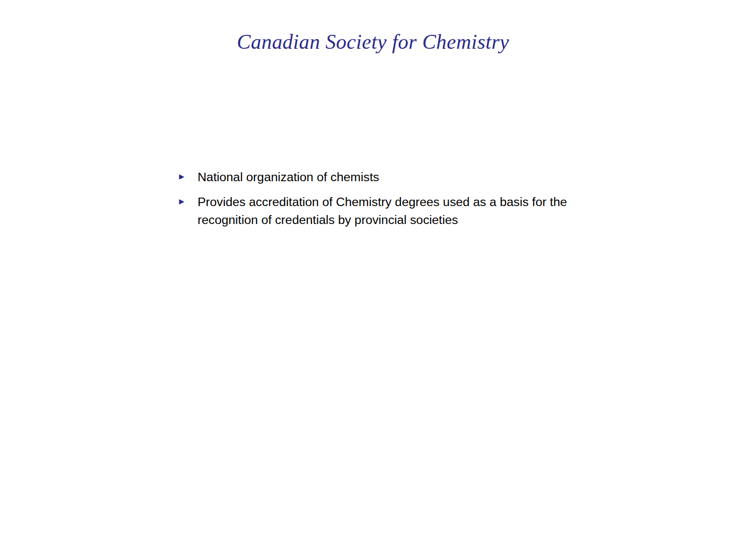Canadian Society for Chemistry
National organization of chemists
Provides accreditation of Chemistry degrees used as a basis for the recognition of credentials by provincial societies